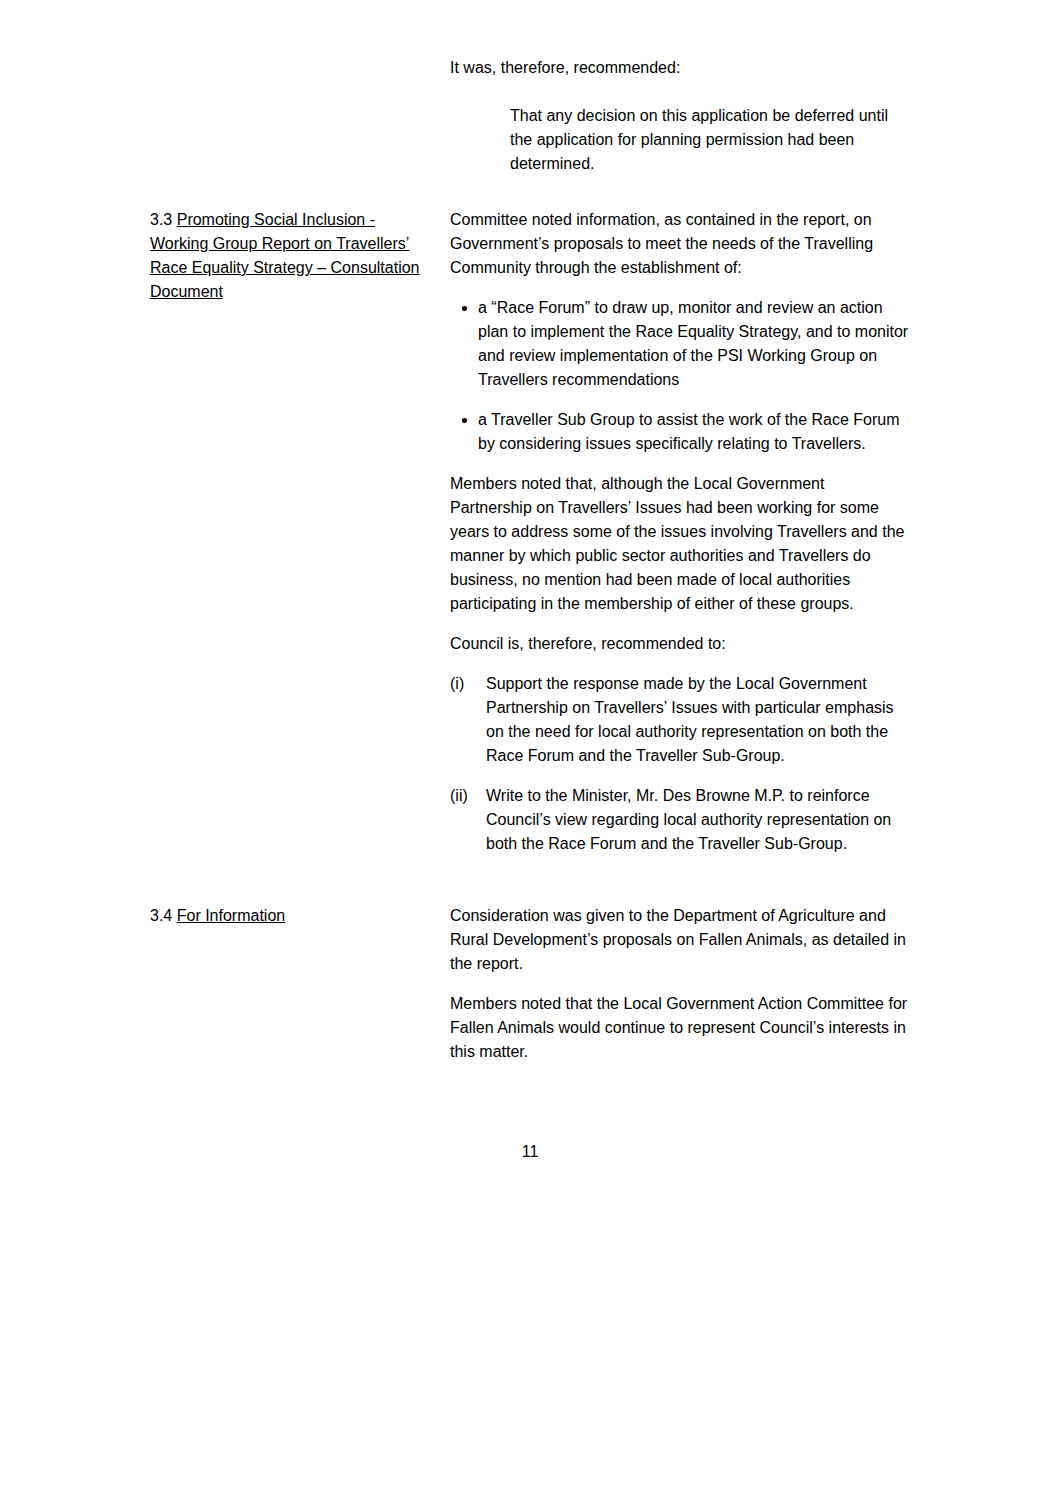It was, therefore, recommended:
That any decision on this application be deferred until the application for planning permission had been determined.
3.3 Promoting Social Inclusion - Working Group Report on Travellers’ Race Equality Strategy – Consultation Document
Committee noted information, as contained in the report, on Government’s proposals to meet the needs of the Travelling Community through the establishment of:
a “Race Forum” to draw up, monitor and review an action plan to implement the Race Equality Strategy, and to monitor and review implementation of the PSI Working Group on Travellers recommendations
a Traveller Sub Group to assist the work of the Race Forum by considering issues specifically relating to Travellers.
Members noted that, although the Local Government Partnership on Travellers’ Issues had been working for some years to address some of the issues involving Travellers and the manner by which public sector authorities and Travellers do business, no mention had been made of local authorities participating in the membership of either of these groups.
Council is, therefore, recommended to:
(i) Support the response made by the Local Government Partnership on Travellers’ Issues with particular emphasis on the need for local authority representation on both the Race Forum and the Traveller Sub-Group.
(ii) Write to the Minister, Mr. Des Browne M.P. to reinforce Council’s view regarding local authority representation on both the Race Forum and the Traveller Sub-Group.
3.4 For Information
Consideration was given to the Department of Agriculture and Rural Development’s proposals on Fallen Animals, as detailed in the report.
Members noted that the Local Government Action Committee for Fallen Animals would continue to represent Council’s interests in this matter.
11